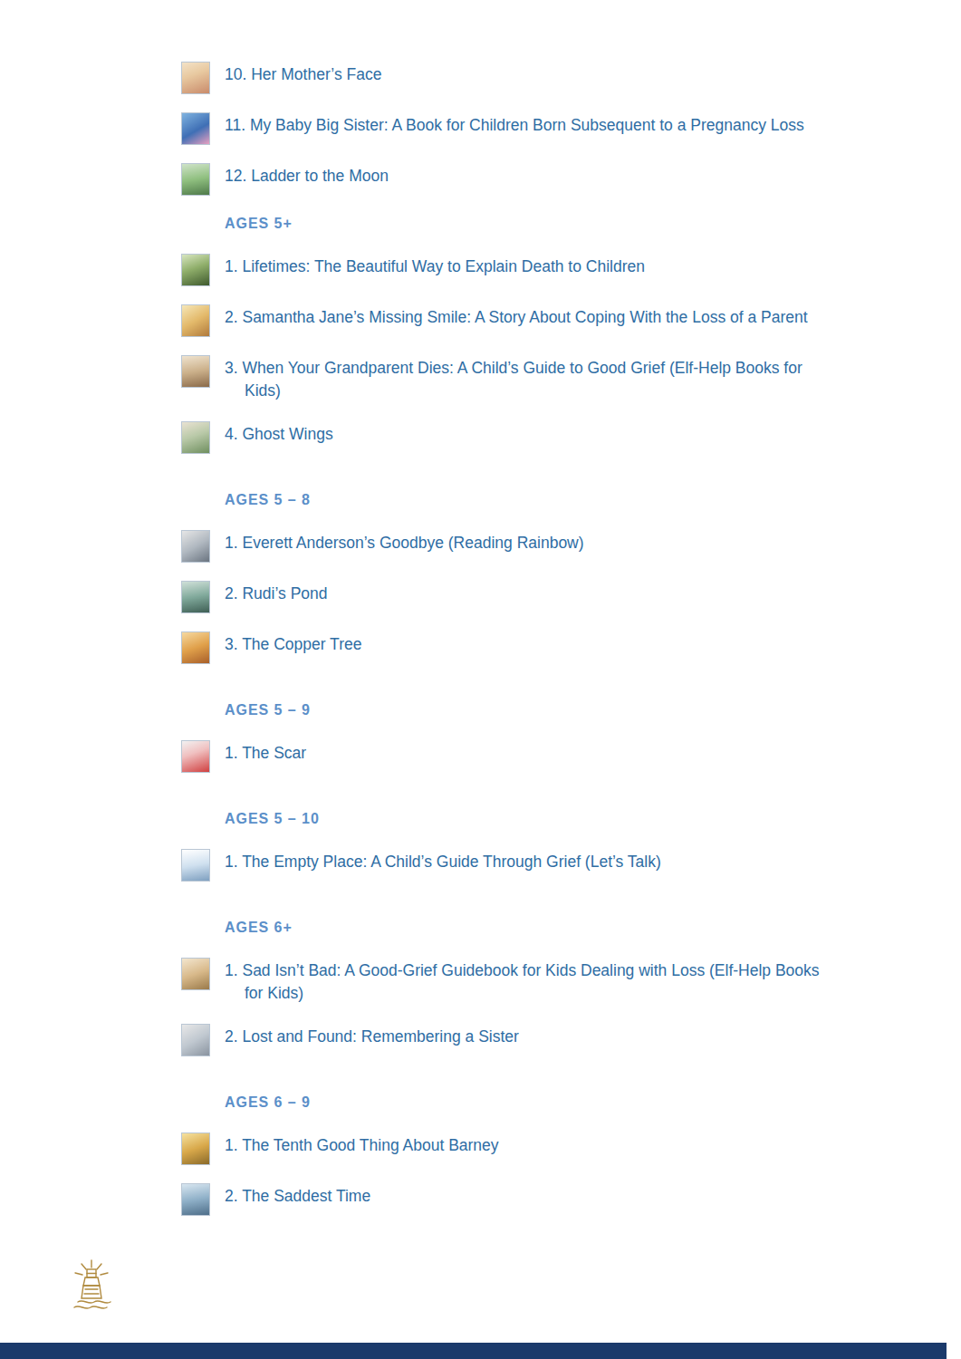10. Her Mother’s Face
11. My Baby Big Sister: A Book for Children Born Subsequent to a Pregnancy Loss
12. Ladder to the Moon
Ages 5+
1. Lifetimes: The Beautiful Way to Explain Death to Children
2. Samantha Jane’s Missing Smile: A Story About Coping With the Loss of a Parent
3. When Your Grandparent Dies: A Child’s Guide to Good Grief (Elf-Help Books for Kids)
4. Ghost Wings
Ages 5 – 8
1. Everett Anderson’s Goodbye (Reading Rainbow)
2. Rudi’s Pond
3. The Copper Tree
Ages 5 – 9
1. The Scar
Ages 5 – 10
1. The Empty Place: A Child’s Guide Through Grief (Let’s Talk)
Ages 6+
1. Sad Isn’t Bad: A Good-Grief Guidebook for Kids Dealing with Loss (Elf-Help Books for Kids)
2. Lost and Found: Remembering a Sister
Ages 6 – 9
1. The Tenth Good Thing About Barney
2. The Saddest Time